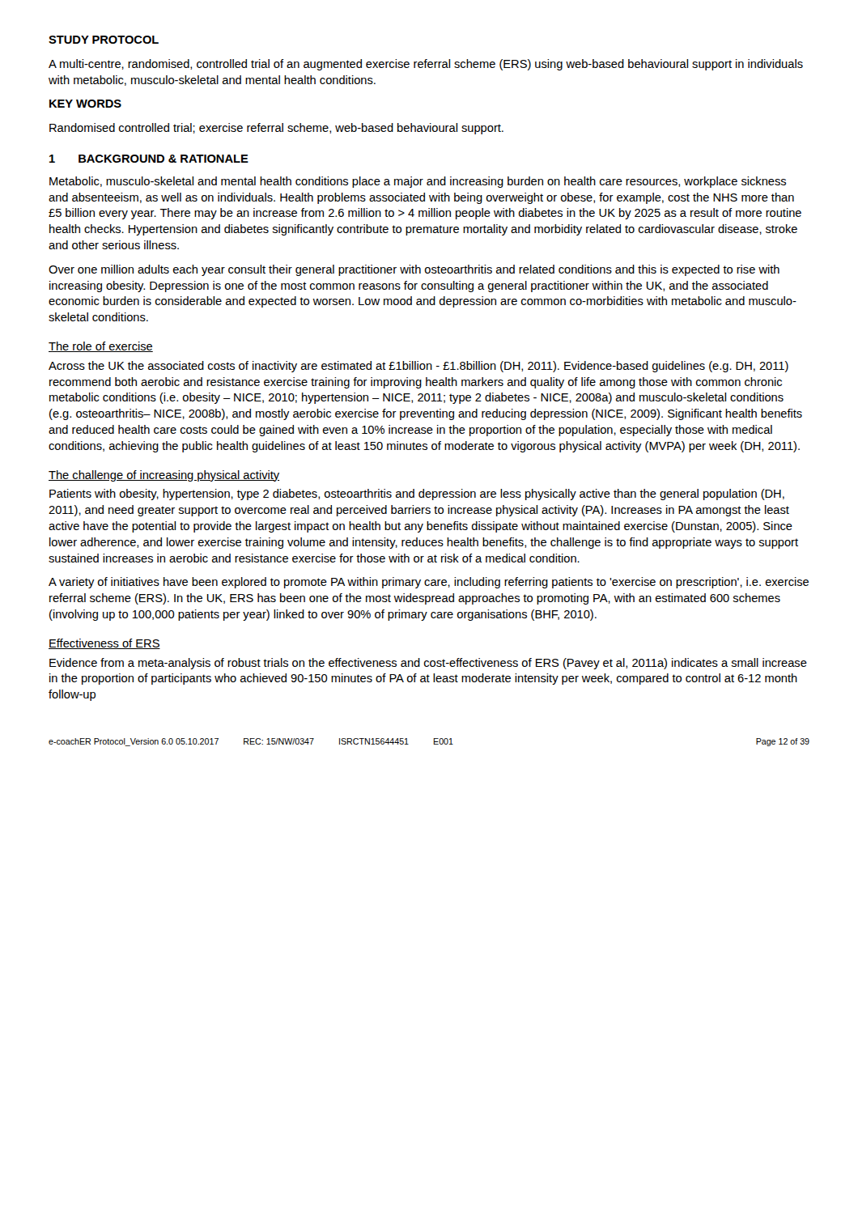STUDY PROTOCOL
A multi-centre, randomised, controlled trial of an augmented exercise referral scheme (ERS) using web-based behavioural support in individuals with metabolic, musculo-skeletal and mental health conditions.
KEY WORDS
Randomised controlled trial; exercise referral scheme, web-based behavioural support.
1 BACKGROUND & RATIONALE
Metabolic, musculo-skeletal and mental health conditions place a major and increasing burden on health care resources, workplace sickness and absenteeism, as well as on individuals. Health problems associated with being overweight or obese, for example, cost the NHS more than £5 billion every year. There may be an increase from 2.6 million to > 4 million people with diabetes in the UK by 2025 as a result of more routine health checks. Hypertension and diabetes significantly contribute to premature mortality and morbidity related to cardiovascular disease, stroke and other serious illness.
Over one million adults each year consult their general practitioner with osteoarthritis and related conditions and this is expected to rise with increasing obesity. Depression is one of the most common reasons for consulting a general practitioner within the UK, and the associated economic burden is considerable and expected to worsen. Low mood and depression are common co-morbidities with metabolic and musculo-skeletal conditions.
The role of exercise
Across the UK the associated costs of inactivity are estimated at £1billion - £1.8billion (DH, 2011). Evidence-based guidelines (e.g. DH, 2011) recommend both aerobic and resistance exercise training for improving health markers and quality of life among those with common chronic metabolic conditions (i.e. obesity – NICE, 2010; hypertension – NICE, 2011; type 2 diabetes - NICE, 2008a) and musculo-skeletal conditions (e.g. osteoarthritis– NICE, 2008b), and mostly aerobic exercise for preventing and reducing depression (NICE, 2009). Significant health benefits and reduced health care costs could be gained with even a 10% increase in the proportion of the population, especially those with medical conditions, achieving the public health guidelines of at least 150 minutes of moderate to vigorous physical activity (MVPA) per week (DH, 2011).
The challenge of increasing physical activity
Patients with obesity, hypertension, type 2 diabetes, osteoarthritis and depression are less physically active than the general population (DH, 2011), and need greater support to overcome real and perceived barriers to increase physical activity (PA). Increases in PA amongst the least active have the potential to provide the largest impact on health but any benefits dissipate without maintained exercise (Dunstan, 2005). Since lower adherence, and lower exercise training volume and intensity, reduces health benefits, the challenge is to find appropriate ways to support sustained increases in aerobic and resistance exercise for those with or at risk of a medical condition.
A variety of initiatives have been explored to promote PA within primary care, including referring patients to 'exercise on prescription', i.e. exercise referral scheme (ERS). In the UK, ERS has been one of the most widespread approaches to promoting PA, with an estimated 600 schemes (involving up to 100,000 patients per year) linked to over 90% of primary care organisations (BHF, 2010).
Effectiveness of ERS
Evidence from a meta-analysis of robust trials on the effectiveness and cost-effectiveness of ERS (Pavey et al, 2011a) indicates a small increase in the proportion of participants who achieved 90-150 minutes of PA of at least moderate intensity per week, compared to control at 6-12 month follow-up
e-coachER Protocol_Version 6.0 05.10.2017 REC: 15/NW/0347 ISRCTN15644451 E001 Page 12 of 39